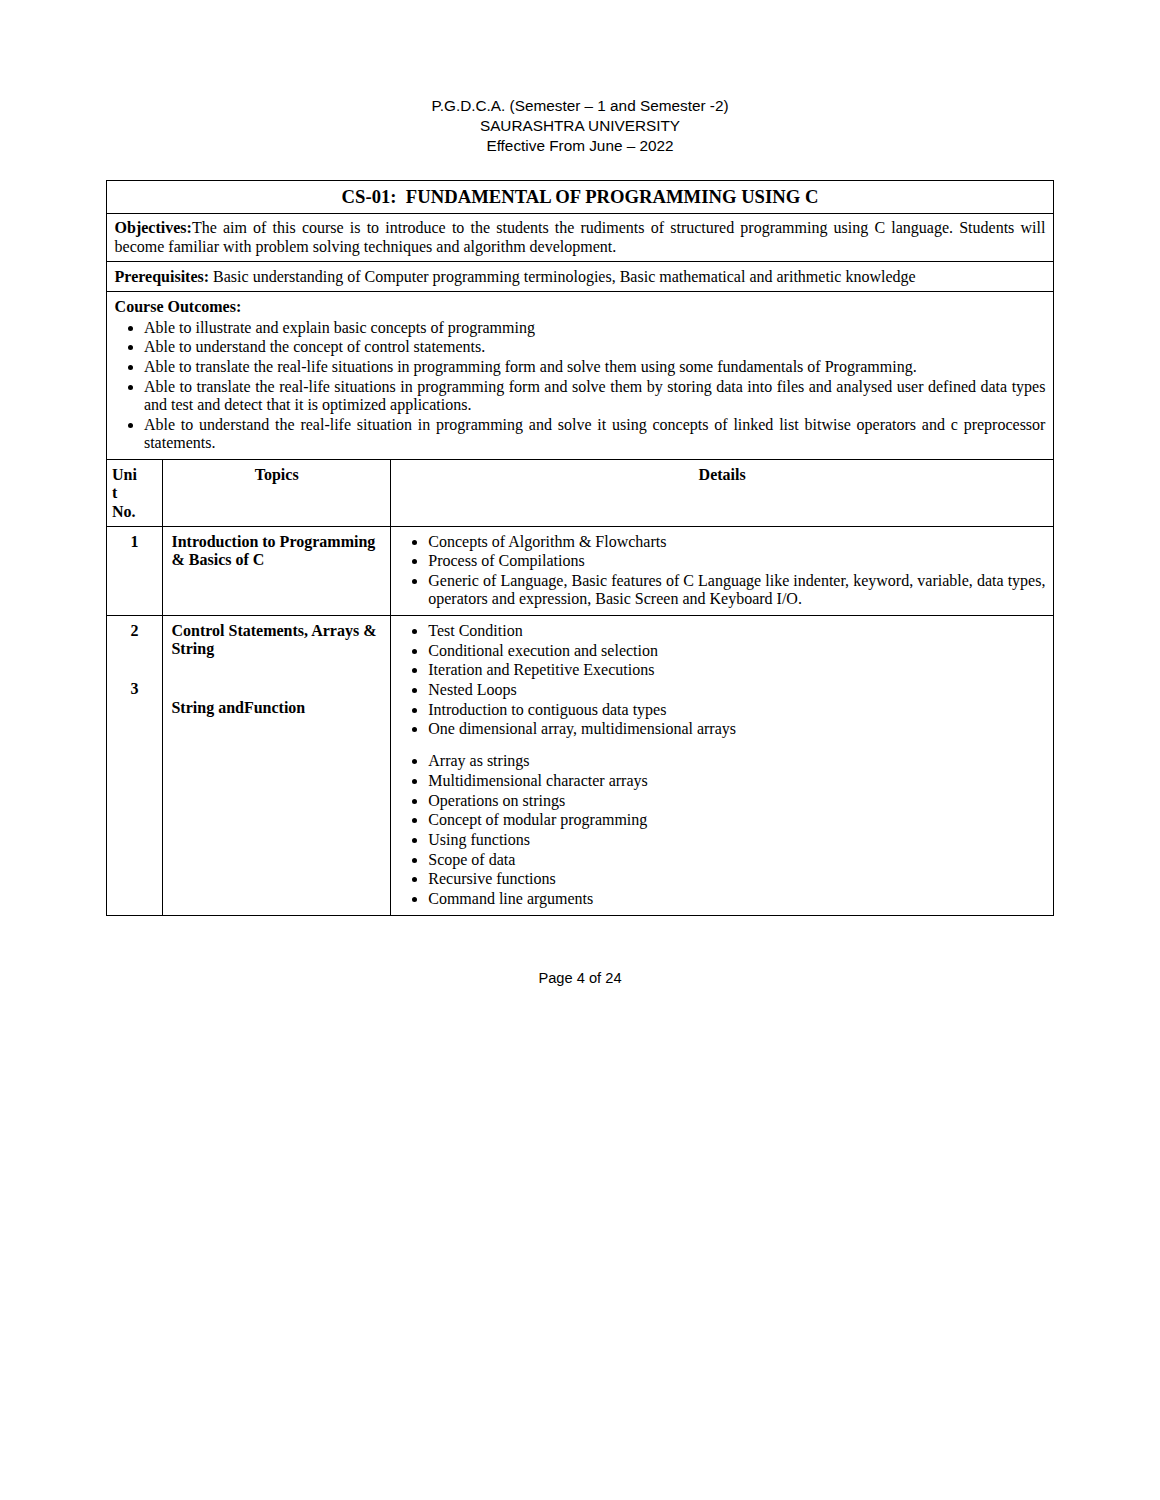P.G.D.C.A. (Semester – 1 and Semester -2)
SAURASHTRA UNIVERSITY
Effective From June – 2022
| CS-01: FUNDAMENTAL OF PROGRAMMING USING C |
| Objectives: The aim of this course is to introduce to the students the rudiments of structured programming using C language. Students will become familiar with problem solving techniques and algorithm development. |
| Prerequisites: Basic understanding of Computer programming terminologies, Basic mathematical and arithmetic knowledge |
| Course Outcomes: Able to illustrate and explain basic concepts of programming Able to understand the concept of control statements. Able to translate the real-life situations in programming form and solve them using some fundamentals of Programming. Able to translate the real-life situations in programming form and solve them by storing data into files and analysed user defined data types and test and detect that it is optimized applications. Able to understand the real-life situation in programming and solve it using concepts of linked list bitwise operators and c preprocessor statements. |
| Uni t No. | Topics | Details |
| 1 | Introduction to Programming & Basics of C | Concepts of Algorithm & Flowcharts Process of Compilations Generic of Language, Basic features of C Language like indenter, keyword, variable, data types, operators and expression, Basic Screen and Keyboard I/O. |
| 2 3 | Control Statements, Arrays & String String andFunction | Test Condition Conditional execution and selection Iteration and Repetitive Executions Nested Loops Introduction to contiguous data types One dimensional array, multidimensional arrays Array as strings Multidimensional character arrays Operations on strings Concept of modular programming Using functions Scope of data Recursive functions Command line arguments |
Page 4 of 24